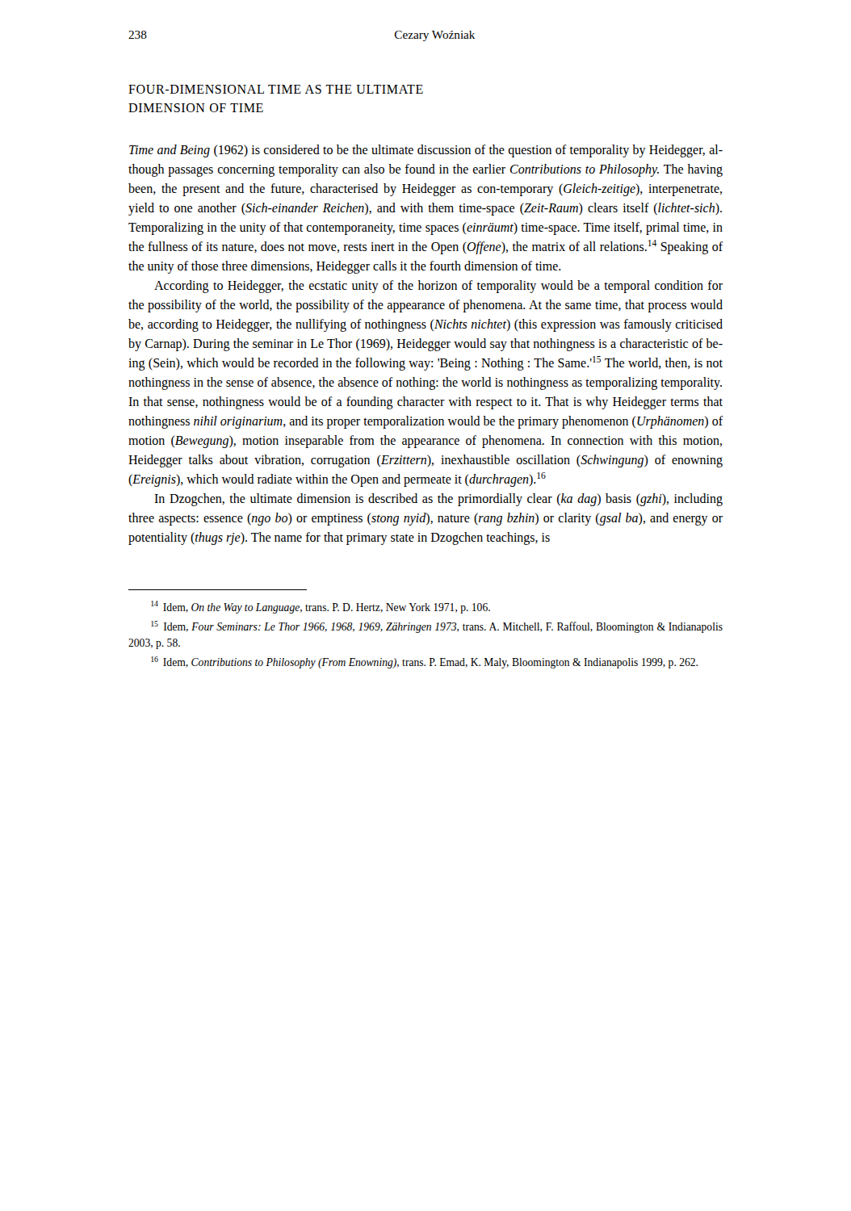238 Cezary Woźniak
Four-Dimensional Time as the Ultimate
Dimension of Time
Time and Being (1962) is considered to be the ultimate discussion of the question of temporality by Heidegger, although passages concerning temporality can also be found in the earlier Contributions to Philosophy. The having been, the present and the future, characterised by Heidegger as con-temporary (Gleich-zeitige), interpenetrate, yield to one another (Sich-einander Reichen), and with them time-space (Zeit-Raum) clears itself (lichtet-sich). Temporalizing in the unity of that contemporaneity, time spaces (einräumt) time-space. Time itself, primal time, in the fullness of its nature, does not move, rests inert in the Open (Offene), the matrix of all relations.14 Speaking of the unity of those three dimensions, Heidegger calls it the fourth dimension of time.
According to Heidegger, the ecstatic unity of the horizon of temporality would be a temporal condition for the possibility of the world, the possibility of the appearance of phenomena. At the same time, that process would be, according to Heidegger, the nullifying of nothingness (Nichts nichtet) (this expression was famously criticised by Carnap). During the seminar in Le Thor (1969), Heidegger would say that nothingness is a characteristic of being (Sein), which would be recorded in the following way: 'Being : Nothing : The Same.'15 The world, then, is not nothingness in the sense of absence, the absence of nothing: the world is nothingness as temporalizing temporality. In that sense, nothingness would be of a founding character with respect to it. That is why Heidegger terms that nothingness nihil originarium, and its proper temporalization would be the primary phenomenon (Urphänomen) of motion (Bewegung), motion inseparable from the appearance of phenomena. In connection with this motion, Heidegger talks about vibration, corrugation (Erzittern), inexhaustible oscillation (Schwingung) of enowning (Ereignis), which would radiate within the Open and permeate it (durchragen).16
In Dzogchen, the ultimate dimension is described as the primordially clear (ka dag) basis (gzhi), including three aspects: essence (ngo bo) or emptiness (stong nyid), nature (rang bzhin) or clarity (gsal ba), and energy or potentiality (thugs rje). The name for that primary state in Dzogchen teachings, is
14 Idem, On the Way to Language, trans. P. D. Hertz, New York 1971, p. 106.
15 Idem, Four Seminars: Le Thor 1966, 1968, 1969, Zähringen 1973, trans. A. Mitchell, F. Raffoul, Bloomington & Indianapolis 2003, p. 58.
16 Idem, Contributions to Philosophy (From Enowning), trans. P. Emad, K. Maly, Bloomington & Indianapolis 1999, p. 262.